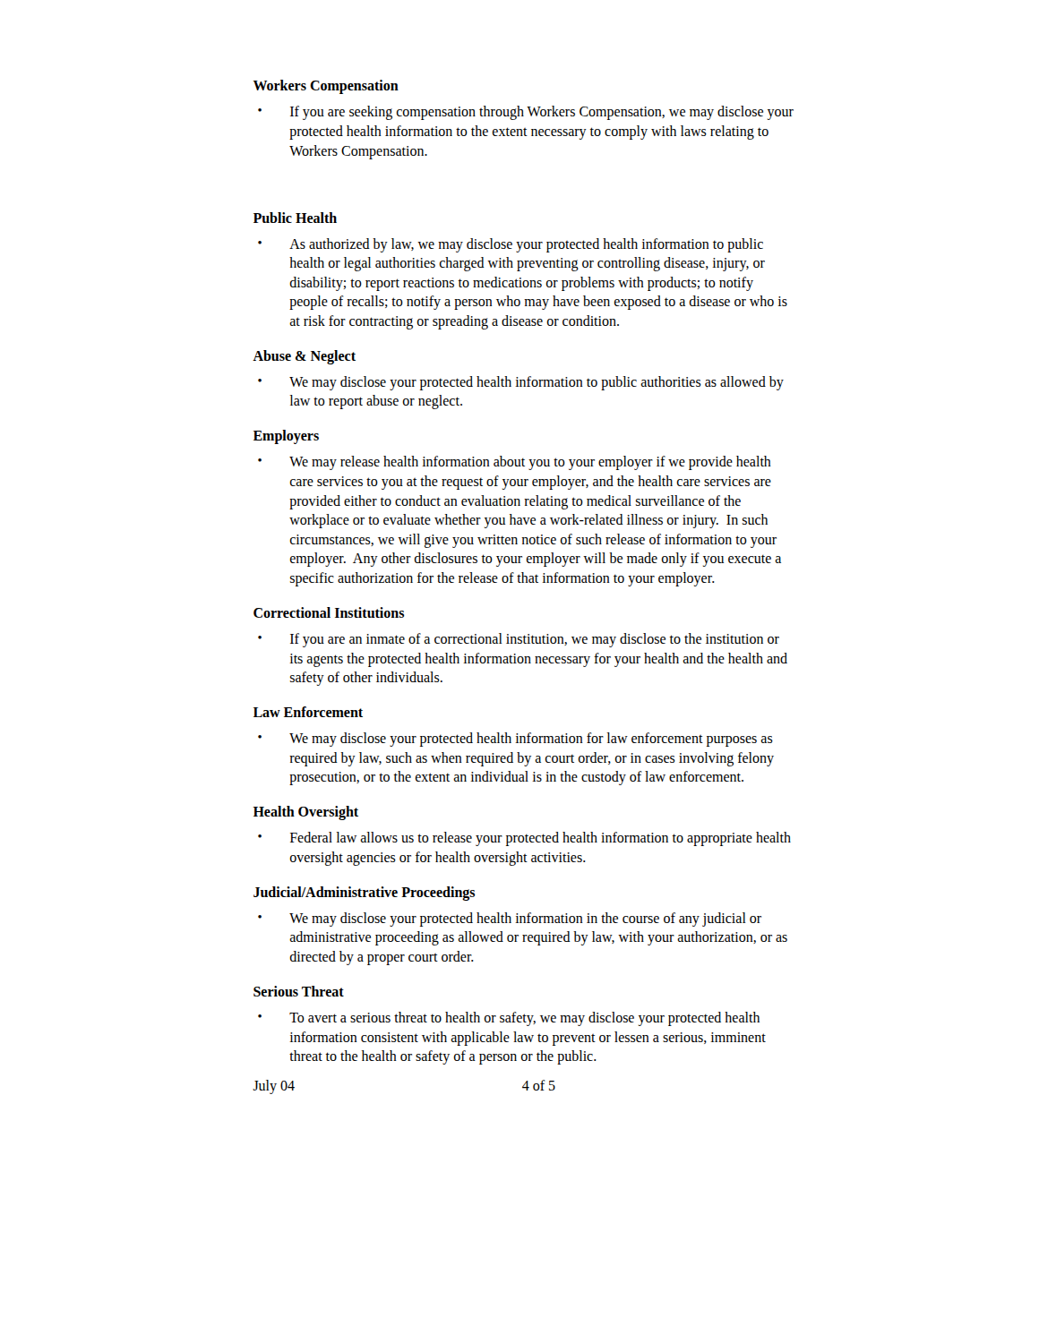Workers Compensation
If you are seeking compensation through Workers Compensation, we may disclose your protected health information to the extent necessary to comply with laws relating to Workers Compensation.
Public Health
As authorized by law, we may disclose your protected health information to public health or legal authorities charged with preventing or controlling disease, injury, or disability; to report reactions to medications or problems with products; to notify people of recalls; to notify a person who may have been exposed to a disease or who is at risk for contracting or spreading a disease or condition.
Abuse & Neglect
We may disclose your protected health information to public authorities as allowed by law to report abuse or neglect.
Employers
We may release health information about you to your employer if we provide health care services to you at the request of your employer, and the health care services are provided either to conduct an evaluation relating to medical surveillance of the workplace or to evaluate whether you have a work-related illness or injury. In such circumstances, we will give you written notice of such release of information to your employer. Any other disclosures to your employer will be made only if you execute a specific authorization for the release of that information to your employer.
Correctional Institutions
If you are an inmate of a correctional institution, we may disclose to the institution or its agents the protected health information necessary for your health and the health and safety of other individuals.
Law Enforcement
We may disclose your protected health information for law enforcement purposes as required by law, such as when required by a court order, or in cases involving felony prosecution, or to the extent an individual is in the custody of law enforcement.
Health Oversight
Federal law allows us to release your protected health information to appropriate health oversight agencies or for health oversight activities.
Judicial/Administrative Proceedings
We may disclose your protected health information in the course of any judicial or administrative proceeding as allowed or required by law, with your authorization, or as directed by a proper court order.
Serious Threat
To avert a serious threat to health or safety, we may disclose your protected health information consistent with applicable law to prevent or lessen a serious, imminent threat to the health or safety of a person or the public.
July 04 4 of 5